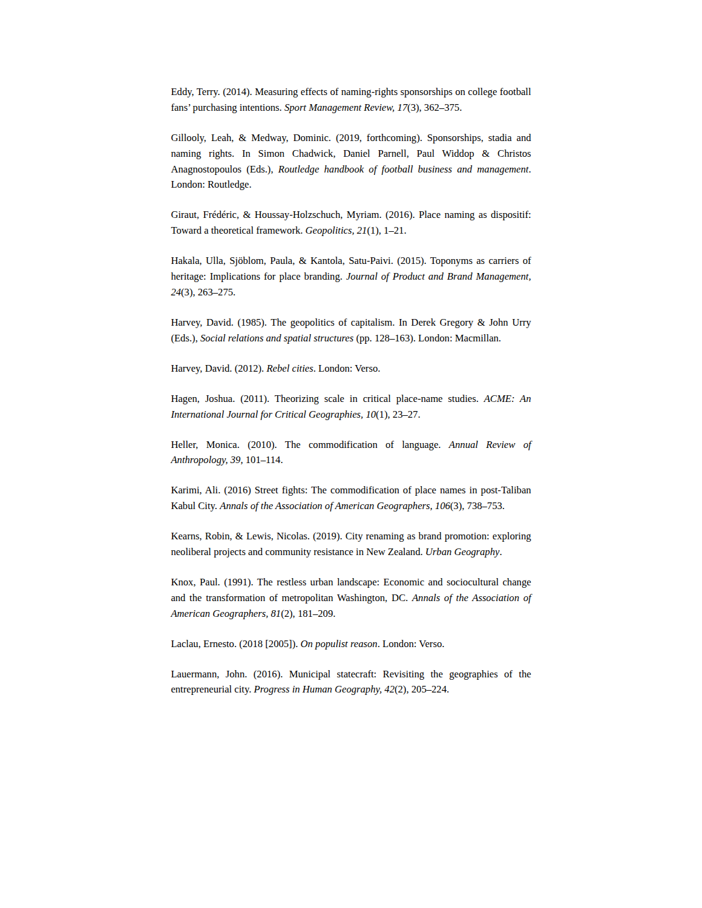Eddy, Terry. (2014). Measuring effects of naming-rights sponsorships on college football fans’ purchasing intentions. Sport Management Review, 17(3), 362–375.
Gillooly, Leah, & Medway, Dominic. (2019, forthcoming). Sponsorships, stadia and naming rights. In Simon Chadwick, Daniel Parnell, Paul Widdop & Christos Anagnostopoulos (Eds.), Routledge handbook of football business and management. London: Routledge.
Giraut, Frédéric, & Houssay-Holzschuch, Myriam. (2016). Place naming as dispositif: Toward a theoretical framework. Geopolitics, 21(1), 1–21.
Hakala, Ulla, Sjöblom, Paula, & Kantola, Satu-Paivi. (2015). Toponyms as carriers of heritage: Implications for place branding. Journal of Product and Brand Management, 24(3), 263–275.
Harvey, David. (1985). The geopolitics of capitalism. In Derek Gregory & John Urry (Eds.), Social relations and spatial structures (pp. 128–163). London: Macmillan.
Harvey, David. (2012). Rebel cities. London: Verso.
Hagen, Joshua. (2011). Theorizing scale in critical place-name studies. ACME: An International Journal for Critical Geographies, 10(1), 23–27.
Heller, Monica. (2010). The commodification of language. Annual Review of Anthropology, 39, 101–114.
Karimi, Ali. (2016) Street fights: The commodification of place names in post-Taliban Kabul City. Annals of the Association of American Geographers, 106(3), 738–753.
Kearns, Robin, & Lewis, Nicolas. (2019). City renaming as brand promotion: exploring neoliberal projects and community resistance in New Zealand. Urban Geography.
Knox, Paul. (1991). The restless urban landscape: Economic and sociocultural change and the transformation of metropolitan Washington, DC. Annals of the Association of American Geographers, 81(2), 181–209.
Laclau, Ernesto. (2018 [2005]). On populist reason. London: Verso.
Lauermann, John. (2016). Municipal statecraft: Revisiting the geographies of the entrepreneurial city. Progress in Human Geography, 42(2), 205–224.